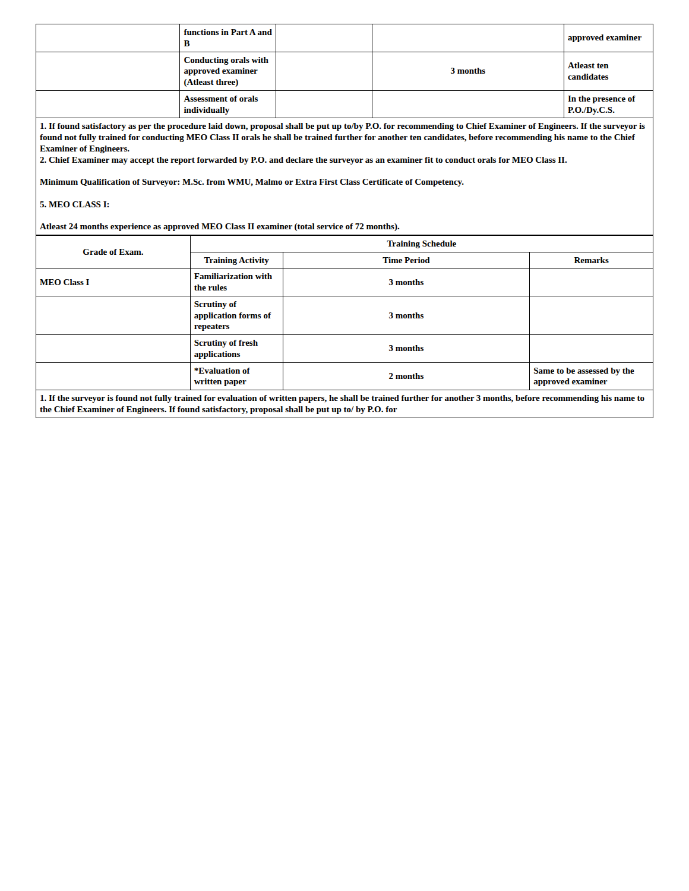| | functions in Part A and B | | | approved examiner |
| | Conducting orals with approved examiner (Atleast three) | | 3 months | Atleast ten candidates |
| | Assessment of orals individually | | | In the presence of P.O./Dy.C.S. |
| 1. If found satisfactory as per the procedure laid down, proposal shall be put up to/by P.O. for recommending to Chief Examiner of Engineers. If the surveyor is found not fully trained for conducting MEO Class II orals he shall be trained further for another ten candidates, before recommending his name to the Chief Examiner of Engineers. 2. Chief Examiner may accept the report forwarded by P.O. and declare the surveyor as an examiner fit to conduct orals for MEO Class II. Minimum Qualification of Surveyor: M.Sc. from WMU, Malmo or Extra First Class Certificate of Competency. 5. MEO CLASS I: Atleast 24 months experience as approved MEO Class II examiner (total service of 72 months). |
| Grade of Exam. | Training Schedule |
| Training Activity | Time Period | Remarks |
| MEO Class I | Familiarization with the rules | 3 months | |
| | Scrutiny of application forms of repeaters | 3 months | |
| | Scrutiny of fresh applications | 3 months | |
| | *Evaluation of written paper | 2 months | Same to be assessed by the approved examiner |
| 1. If the surveyor is found not fully trained for evaluation of written papers, he shall be trained further for another 3 months, before recommending his name to the Chief Examiner of Engineers. If found satisfactory, proposal shall be put up to/ by P.O. for |